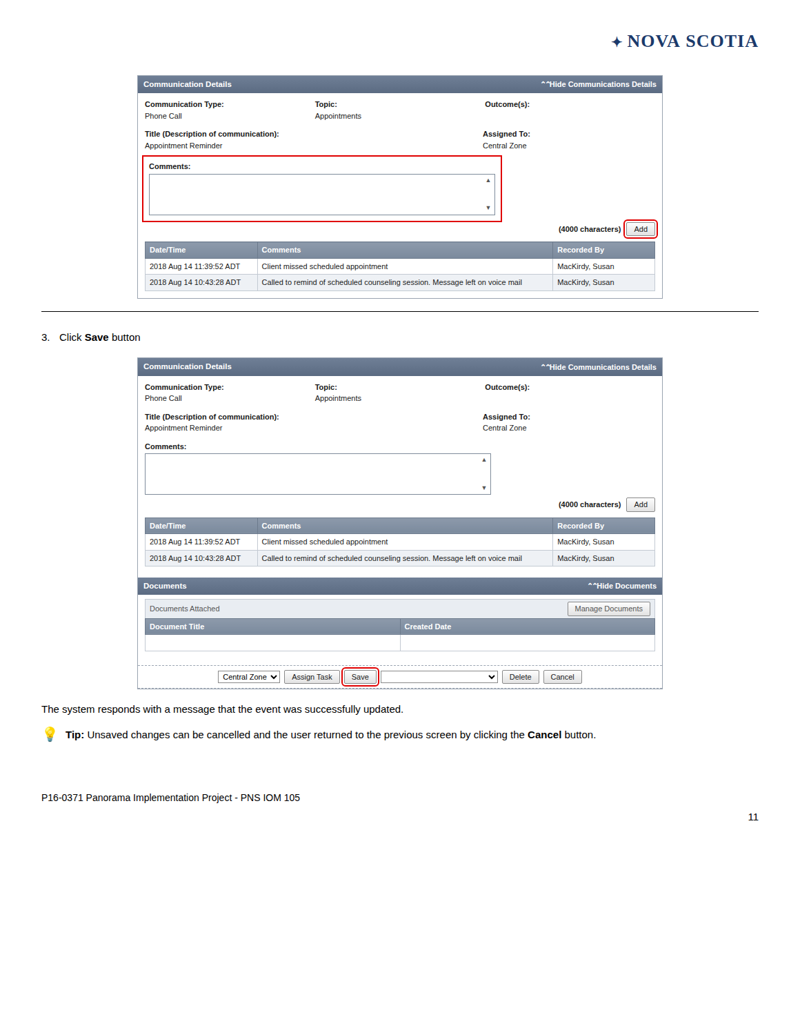✦NOVA SCOTIA
Communication Details Hide Communications Details
Communication Type: Phone Call
Topic: Appointments
Outcome(s):
Title (Description of communication): Appointment Reminder
Assigned To: Central Zone
Comments:
▲▼
(4000 characters) Add
| Date/Time | Comments | Recorded By |
| --- | --- | --- |
| 2018 Aug 14 11:39:52 ADT | Client missed scheduled appointment | MacKirdy, Susan |
| 2018 Aug 14 10:43:28 ADT | Called to remind of scheduled counseling session. Message left on voice mail | MacKirdy, Susan |
3. Click Save button
Communication Details Hide Communications Details
Communication Type: Phone Call
Topic: Appointments
Outcome(s):
Title (Description of communication): Appointment Reminder
Assigned To: Central Zone
Comments:
▲▼
(4000 characters) Add
| Date/Time | Comments | Recorded By |
| --- | --- | --- |
| 2018 Aug 14 11:39:52 ADT | Client missed scheduled appointment | MacKirdy, Susan |
| 2018 Aug 14 10:43:28 ADT | Called to remind of scheduled counseling session. Message left on voice mail | MacKirdy, Susan |
Documents Hide Documents
Documents Attached Manage Documents
| Document Title | Created Date |
| --- | --- |
Central Zone Assign Task Save Delete Cancel
The system responds with a message that the event was successfully updated.
💡
Tip: Unsaved changes can be cancelled and the user returned to the previous screen by clicking the Cancel button.
P16-0371 Panorama Implementation Project - PNS IOM 105
11